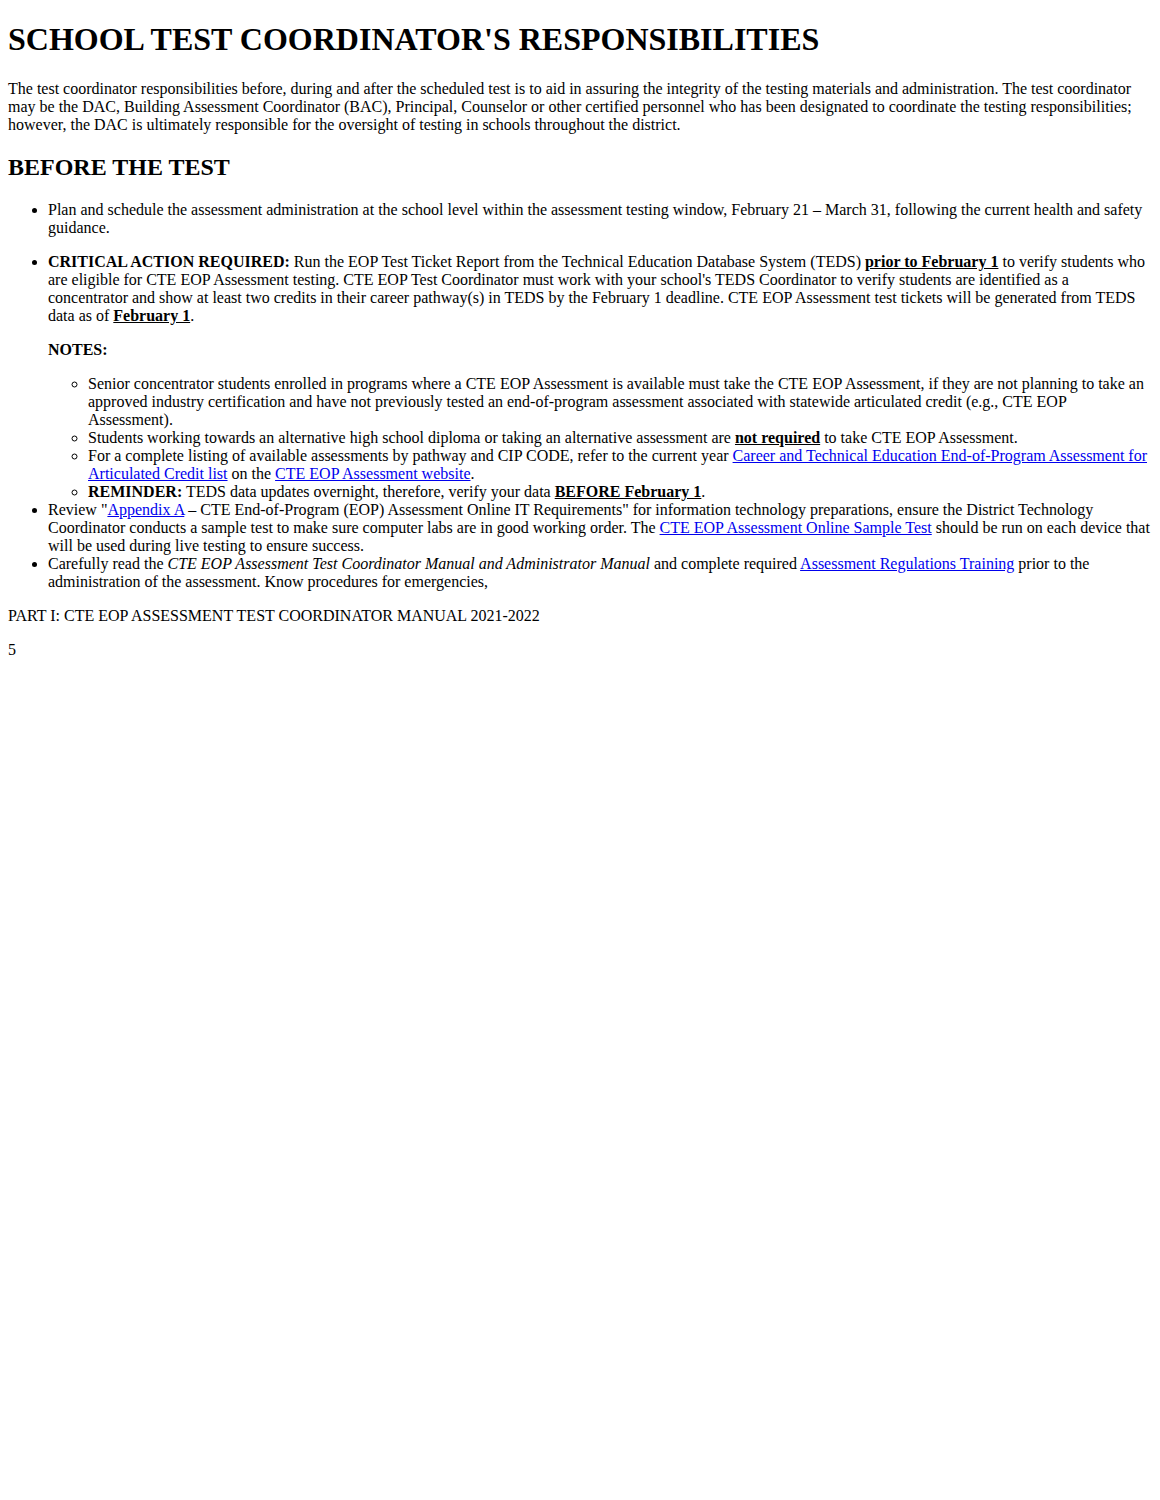SCHOOL TEST COORDINATOR'S RESPONSIBILITIES
The test coordinator responsibilities before, during and after the scheduled test is to aid in assuring the integrity of the testing materials and administration. The test coordinator may be the DAC, Building Assessment Coordinator (BAC), Principal, Counselor or other certified personnel who has been designated to coordinate the testing responsibilities; however, the DAC is ultimately responsible for the oversight of testing in schools throughout the district.
BEFORE THE TEST
Plan and schedule the assessment administration at the school level within the assessment testing window, February 21 – March 31, following the current health and safety guidance.
CRITICAL ACTION REQUIRED: Run the EOP Test Ticket Report from the Technical Education Database System (TEDS) prior to February 1 to verify students who are eligible for CTE EOP Assessment testing. CTE EOP Test Coordinator must work with your school's TEDS Coordinator to verify students are identified as a concentrator and show at least two credits in their career pathway(s) in TEDS by the February 1 deadline. CTE EOP Assessment test tickets will be generated from TEDS data as of February 1.
NOTES:
Senior concentrator students enrolled in programs where a CTE EOP Assessment is available must take the CTE EOP Assessment, if they are not planning to take an approved industry certification and have not previously tested an end-of-program assessment associated with statewide articulated credit (e.g., CTE EOP Assessment).
Students working towards an alternative high school diploma or taking an alternative assessment are not required to take CTE EOP Assessment.
For a complete listing of available assessments by pathway and CIP CODE, refer to the current year Career and Technical Education End-of-Program Assessment for Articulated Credit list on the CTE EOP Assessment website.
REMINDER: TEDS data updates overnight, therefore, verify your data BEFORE February 1.
Review "Appendix A – CTE End-of-Program (EOP) Assessment Online IT Requirements" for information technology preparations, ensure the District Technology Coordinator conducts a sample test to make sure computer labs are in good working order. The CTE EOP Assessment Online Sample Test should be run on each device that will be used during live testing to ensure success.
Carefully read the CTE EOP Assessment Test Coordinator Manual and Administrator Manual and complete required Assessment Regulations Training prior to the administration of the assessment. Know procedures for emergencies,
PART I: CTE EOP ASSESSMENT TEST COORDINATOR MANUAL 2021-2022
5